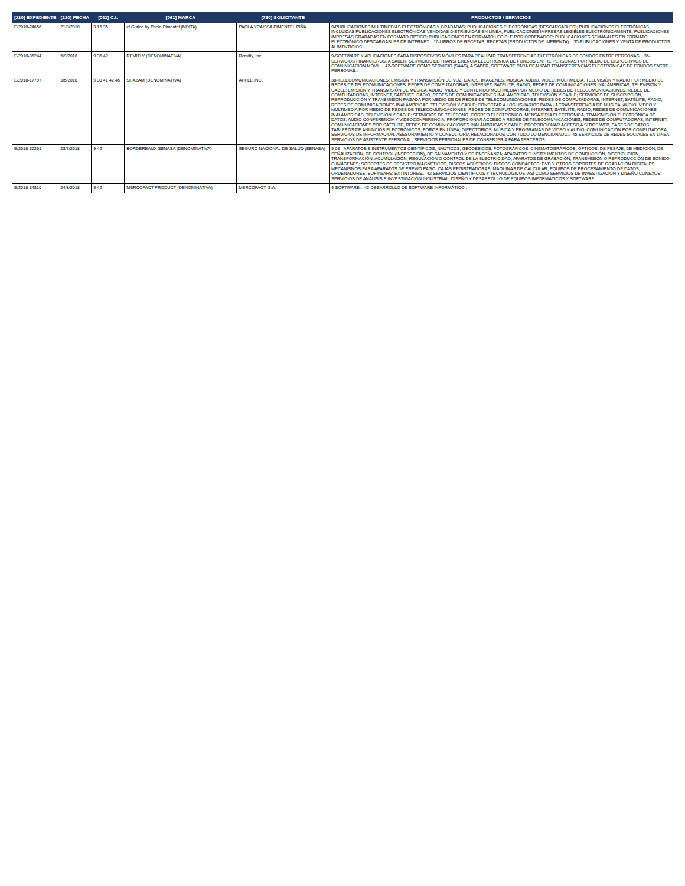| [210] EXPEDIENTE | [220] FECHA | [511] C.I. | [561] MARCA | [730] SOLICITANTE | PRODUCTOS / SERVICIOS |
| --- | --- | --- | --- | --- | --- |
| E/2018-24656 | 21/8/2018 | 9 16 35 | el Gutico by Paola Pimentel (MIXTA) | PAOLA YRAISSA PIMENTEL PIÑA | 9-PUBLICACIONES MULTIMEDIAS ELECTRÓNICAS Y GRABADAS; PUBLICACIONES ELECTRÓNICAS (DESCARGABLES); PUBLICACIONES ELECTRÓNICAS, INCLUIDAS PUBLICACIONES ELECTRÓNICAS VENDIDAS DISTRIBUIDAS EN LÍNEA; PUBLICACIONES IMPRESAS LEGIBLES ELECTRÓNICAMENTE; PUBLICACIONES IMPRESAS GRABADAS EN FORMATO ÓPTICO; PUBLICACIONES EN FORMATO LEGIBLE POR ORDENADOR; PUBLICACIONES SEMANALES EN FORMATO ELECTRÓNICO DESCARGABLES DE INTERNET.. 16-LIBROS DE RECETAS; RECETAS (PRODUCTOS DE IMPRENTA).. 35-PUBLICACIONES Y VENTA DE PRODUCTOS ALIMENTICIOS.. |
| E/2018-36244 | 5/9/2018 | 9 36 42 | REMITLY (DENOMINATIVA) | Remitly, Inc. | 9-SOFTWARE Y APLICACIONES PARA DISPOSITIVOS MÓVILES PARA REALIZAR TRANSFERENCIAS ELECTRÓNICAS DE FONDOS ENTRE PERSONAS.. 36-SERVICIOS FINANCIEROS, A SABER, SERVICIOS DE TRANSFERENCIA ELECTRÓNICA DE FONDOS ENTRE PERSONAS POR MEDIO DE DISPOSITIVOS DE COMUNICACIÓN MÓVIL.. 42-SOFTWARE COMO SERVICIO (SAAS), A SABER, SOFTWARE PARA REALIZAR TRANSFERENCIAS ELECTRÓNICAS DE FONDOS ENTRE PERSONAS.. |
| E/2018-17797 | 3/5/2018 | 9 38 41 42 45 | SHAZAM (DENOMINATIVA) | APPLE INC. | 38-TELECOMUNICACIONES; EMISIÓN Y TRANSMISIÓN DE VOZ, DATOS, IMAGENES, MUSICA, AUDIO, VIDEO, MULTIMEDIA, TELEVISIÓN Y RADIO POR MEDIO DE REDES DE TELECOMUNICACIONES, REDES DE COMPUTADORAS, INTERNET, SATÉLITE, RADIO, REDES DE COMUNICACIONES INALÁMBRICAS, TELEVISIÓN Y CABLE; EMISIÓN Y TRANSMISIÓN DE MÚSICA, AUDIO, VIDEO Y CONTENIDO MULTIMEDIA POR MEDIO DE REDES DE TELECOMUNICACIONES, REDES DE COMPUTADORAS, INTERNET, SATÉLITE, RADIO, REDES DE COMUNICACIONES INALÁMBRICAS, TELEVISIÓN Y CABLE; SERVICIOS DE SUSCRIPCIÓN, REPRODUCCIÓN Y TRANSMISIÓN PAGADA POR MEDIO DE DE REDES DE TELECOMUNICACIONES, REDES DE COMPUTADORAS, INTERNET, SATÉLITE, RADIO, REDES DE COMUNICACIONES INALÁMBRICAS, TELEVISIÓN Y CABLE; CONECTAR A LOS USUARIOS PARA LA TRANSFERENCIA DE MÚSICA, AUDIO, VIDEO Y MULTIMEDIA POR MEDIO DE REDES DE TELECOMUNICACIONES, REDES DE COMPUTADORAS, INTERNET, SATÉLITE, RADIO, REDES DE COMUNICACIONES INALÁMBRICAS, TELEVISIÓN Y CABLE; SERVICIOS DE TELÉFONO, CORREO ELECTRÓNICO, MENSAJERÍA ELECTRÓNICA, TRANSMISIÓN ELECTRÓNICA DE DATOS, AUDIO CONFERENCIA Y VIDEOCONFERENCIA; PROPORCIONAR ACCESO A REDES DE TELECOMUNICACIONES, REDES DE COMPUTADORAS, INTERNET, COMUNICACIONES POR SATÉLITE, REDES DE COMUNICACIONES INALÁMBRICAS Y CABLE; PROPORCIONAR ACCESO A SITIOS WEB, BASES DE DATOS, TABLEROS DE ANUNCIOS ELECTRÓNICOS, FOROS EN LÍNEA, DIRECTORIOS, MÚSICA Y PROGRAMAS DE VIDEO Y AUDIO; COMUNICACIÓN POR COMPUTADORA; SERVICIOS DE INFORMACIÓN, ASESORAMIENTO Y CONSULTORÍA RELACIONADOS CON TODO LO MENCIONADO.. 45-SERVICIOS DE REDES SOCIALES EN LÍNEA; SERVICIOS DE ASISTENTE PERSONAL; SERVICIOS PERSONALES DE CONSERJERÍA PARA TERCEROS.. |
| E/2018-30261 | 23/7/2018 | 9 42 | BORDEREAUX SENASA (DENOMINATIVA) | SEGURO NACIONAL DE SALUD (SENASA) | 9-09 - APARATOS E INSTRUMENTOS CIENTÍFICOS, NÁUTICOS, GEODÉSICOS, FOTOGRÁFICOS, CINEMATOGRÁFICOS, ÓPTICOS, DE PESAJE, DE MEDICIÓN, DE SEÑALIZACIÓN, DE CONTROL (INSPECCIÓN), DE SALVAMENTO Y DE ENSEÑANZA; APARATOS E INSTRUMENTOS DE CONDUCCIÓN, DISTRIBUCIÓN, TRANSFORMACIÓN, ACUMULACIÓN, REGULACIÓN O CONTROL DE LA ELECTRICIDAD; APARATOS DE GRABACIÓN, TRANSMISIÓN O REPRODUCCIÓN DE SONIDO O IMÁGENES; SOPORTES DE REGISTRO MAGNÉTICOS, DISCOS ACÚSTICOS; DISCOS COMPACTOS, DVD Y OTROS SOPORTES DE GRABACIÓN DIGITALES; MECANISMOS PARA APARATOS DE PREVIO PAGO; CAJAS REGISTRADORAS, MÁQUINAS DE CALCULAR, EQUIPOS DE PROCESAMIENTO DE DATOS, ORDENADORES; SOFTWARE; EXTINTORES.. 42-SERVICIOS CIENTÍFICOS Y TECNOLÓGICOS, ASÍ COMO SERVICIOS DE INVESTIGACIÓN Y DISEÑO CONEXOS; SERVICIOS DE ANÁLISIS E INVESTIGACIÓN INDUSTRIAL; DISEÑO Y DESARROLLO DE EQUIPOS INFORMÁTICOS Y SOFTWARE.. |
| E/2018-34816 | 24/8/2018 | 9 42 | MERCOFACT PRODUCT (DENOMINATIVA) | MERCOFACT, S.A. | 9-SOFTWARE.. 42-DESARROLLO DE SOFTWARE INFORMÁTICO.. |